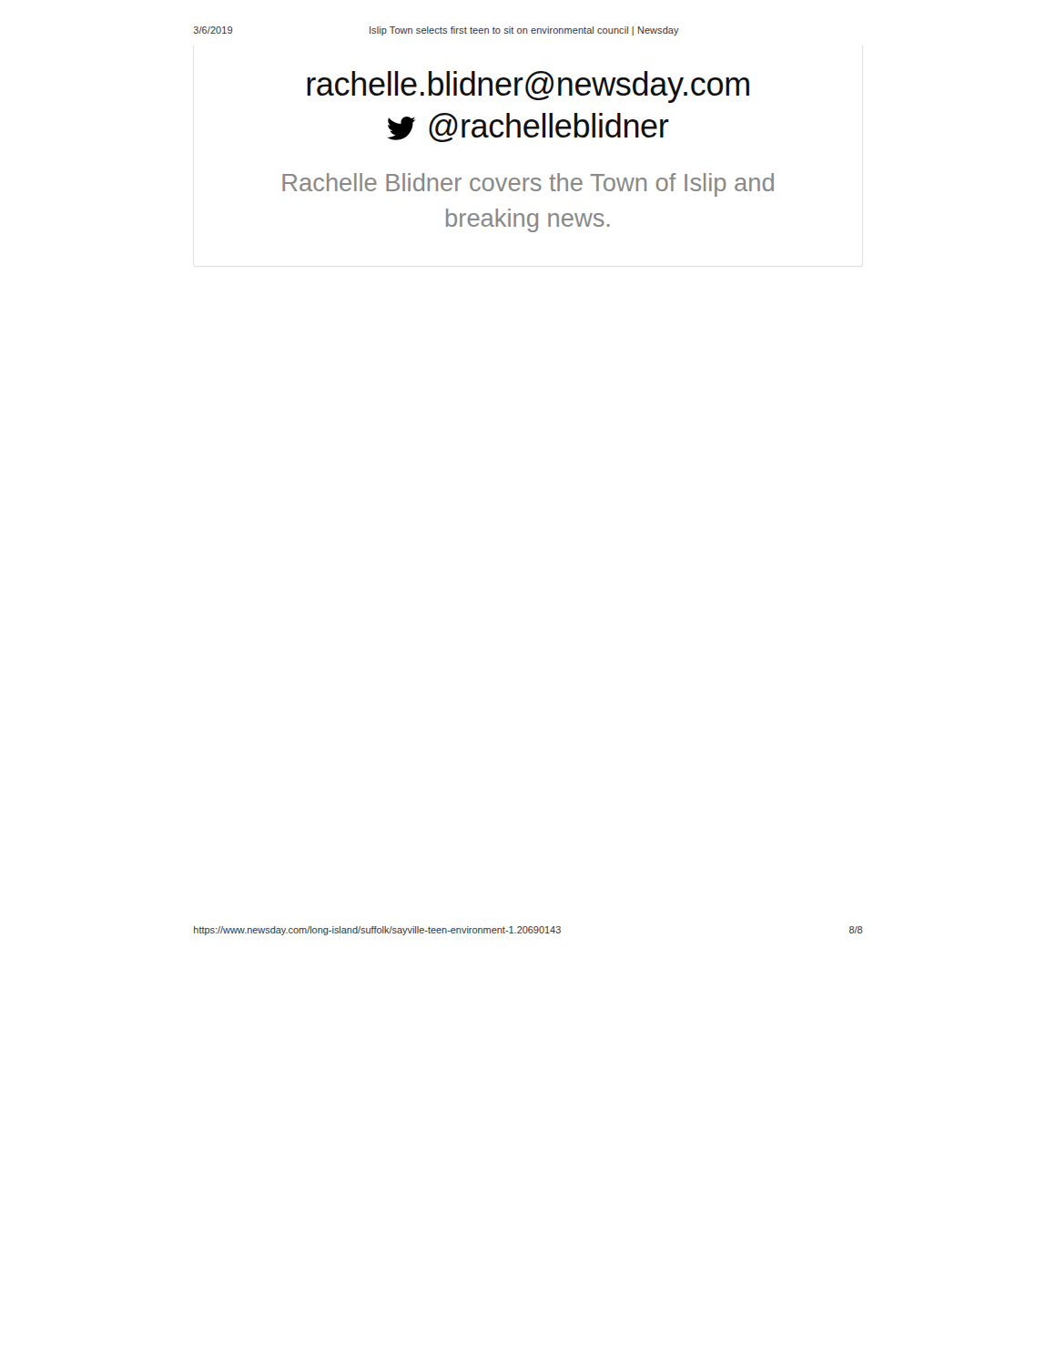3/6/2019
Islip Town selects first teen to sit on environmental council | Newsday
rachelle.blidner@newsday.com
@rachelleblidner
Rachelle Blidner covers the Town of Islip and breaking news.
https://www.newsday.com/long-island/suffolk/sayville-teen-environment-1.20690143
8/8